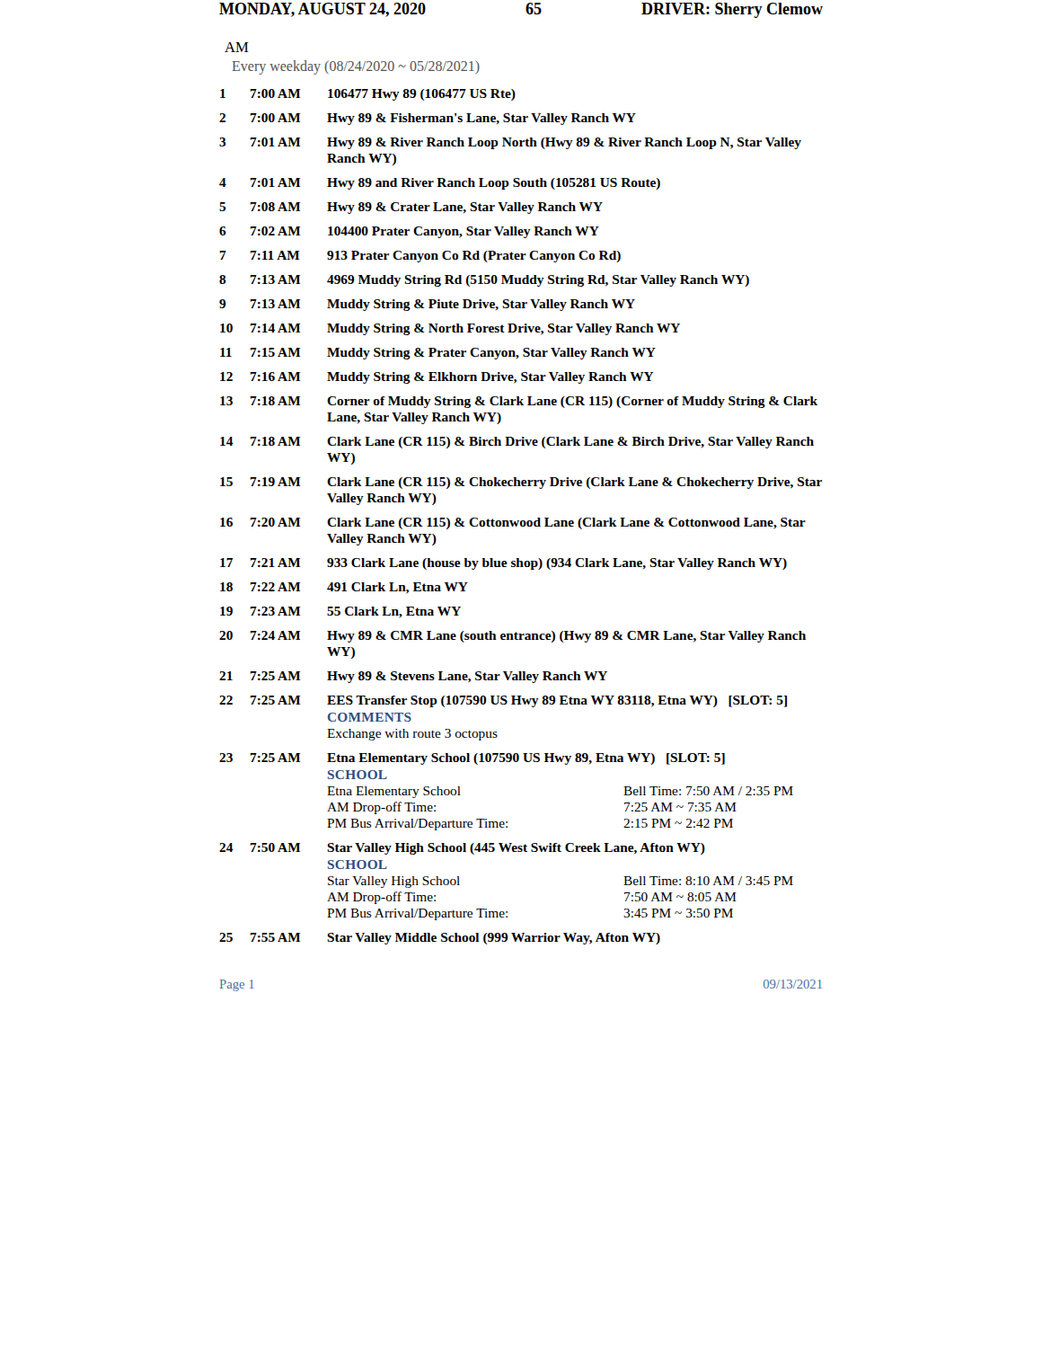MONDAY, AUGUST 24, 2020
65
DRIVER: Sherry Clemow
AM
Every weekday (08/24/2020 ~ 05/28/2021)
| 1 | 7:00 AM | 106477 Hwy 89 (106477 US Rte) |
| 2 | 7:00 AM | Hwy 89 & Fisherman's Lane, Star Valley Ranch WY |
| 3 | 7:01 AM | Hwy 89 & River Ranch Loop North (Hwy 89 & River Ranch Loop N, Star Valley Ranch WY) |
| 4 | 7:01 AM | Hwy 89 and River Ranch Loop South (105281 US Route) |
| 5 | 7:08 AM | Hwy 89 & Crater Lane, Star Valley Ranch WY |
| 6 | 7:02 AM | 104400 Prater Canyon, Star Valley Ranch WY |
| 7 | 7:11 AM | 913 Prater Canyon Co Rd (Prater Canyon Co Rd) |
| 8 | 7:13 AM | 4969 Muddy String Rd (5150 Muddy String Rd, Star Valley Ranch WY) |
| 9 | 7:13 AM | Muddy String & Piute Drive, Star Valley Ranch WY |
| 10 | 7:14 AM | Muddy String & North Forest Drive, Star Valley Ranch WY |
| 11 | 7:15 AM | Muddy String & Prater Canyon, Star Valley Ranch WY |
| 12 | 7:16 AM | Muddy String & Elkhorn Drive, Star Valley Ranch WY |
| 13 | 7:18 AM | Corner of Muddy String & Clark Lane (CR 115) (Corner of Muddy String & Clark Lane, Star Valley Ranch WY) |
| 14 | 7:18 AM | Clark Lane (CR 115) & Birch Drive (Clark Lane & Birch Drive, Star Valley Ranch WY) |
| 15 | 7:19 AM | Clark Lane (CR 115) & Chokecherry Drive (Clark Lane & Chokecherry Drive, Star Valley Ranch WY) |
| 16 | 7:20 AM | Clark Lane (CR 115) & Cottonwood Lane (Clark Lane & Cottonwood Lane, Star Valley Ranch WY) |
| 17 | 7:21 AM | 933 Clark Lane (house by blue shop) (934 Clark Lane, Star Valley Ranch WY) |
| 18 | 7:22 AM | 491 Clark Ln, Etna WY |
| 19 | 7:23 AM | 55 Clark Ln, Etna WY |
| 20 | 7:24 AM | Hwy 89 & CMR Lane (south entrance) (Hwy 89 & CMR Lane, Star Valley Ranch WY) |
| 21 | 7:25 AM | Hwy 89 & Stevens Lane, Star Valley Ranch WY |
| 22 | 7:25 AM | EES Transfer Stop (107590 US Hwy 89 Etna WY 83118, Etna WY) [SLOT: 5] COMMENTS Exchange with route 3 octopus |
| 23 | 7:25 AM | Etna Elementary School (107590 US Hwy 89, Etna WY) [SLOT: 5] SCHOOL Etna Elementary School Bell Time: 7:50 AM / 2:35 PM AM Drop-off Time: 7:25 AM ~ 7:35 AM PM Bus Arrival/Departure Time: 2:15 PM ~ 2:42 PM |
| 24 | 7:50 AM | Star Valley High School (445 West Swift Creek Lane, Afton WY) SCHOOL Star Valley High School Bell Time: 8:10 AM / 3:45 PM AM Drop-off Time: 7:50 AM ~ 8:05 AM PM Bus Arrival/Departure Time: 3:45 PM ~ 3:50 PM |
| 25 | 7:55 AM | Star Valley Middle School (999 Warrior Way, Afton WY) |
Page 1
09/13/2021